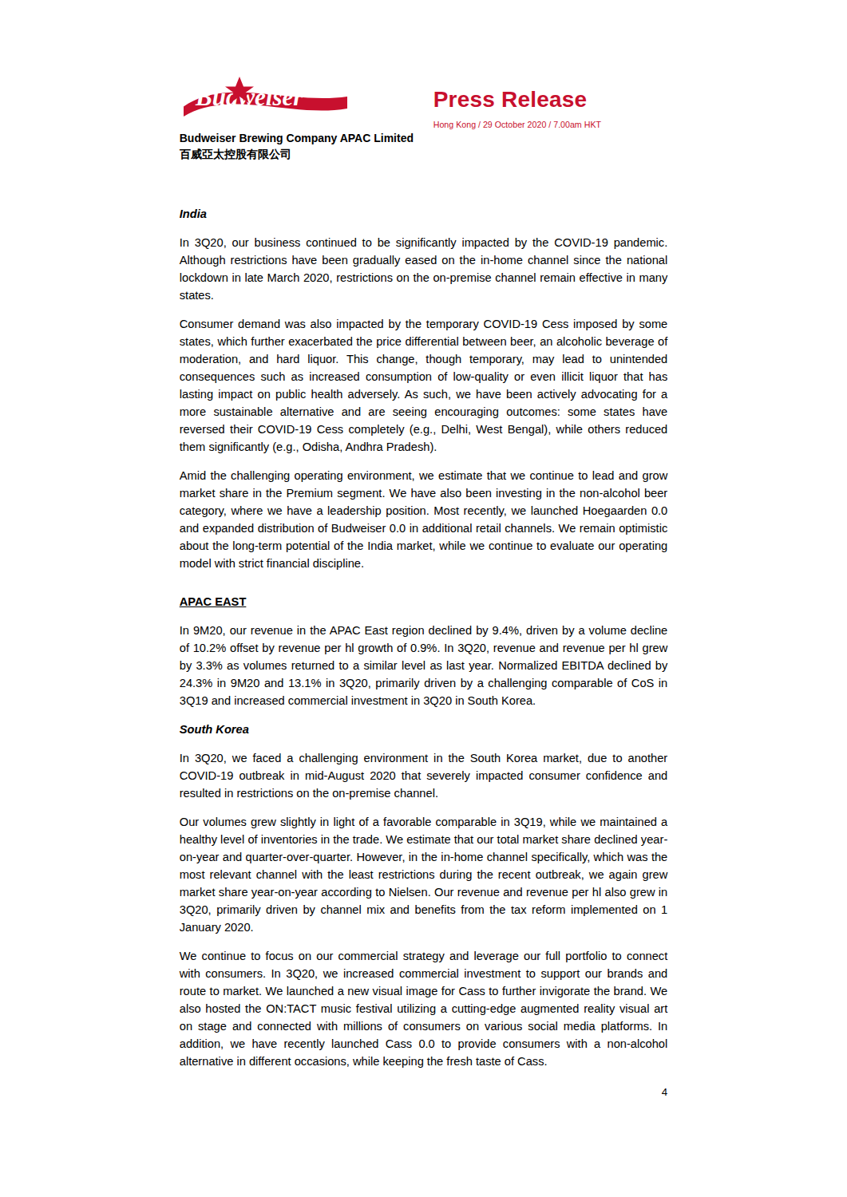Budweiser Brewing Company APAC Limited
百威亞太控股有限公司
Press Release
Hong Kong / 29 October 2020 / 7.00am HKT
India
In 3Q20, our business continued to be significantly impacted by the COVID-19 pandemic. Although restrictions have been gradually eased on the in-home channel since the national lockdown in late March 2020, restrictions on the on-premise channel remain effective in many states.
Consumer demand was also impacted by the temporary COVID-19 Cess imposed by some states, which further exacerbated the price differential between beer, an alcoholic beverage of moderation, and hard liquor. This change, though temporary, may lead to unintended consequences such as increased consumption of low-quality or even illicit liquor that has lasting impact on public health adversely. As such, we have been actively advocating for a more sustainable alternative and are seeing encouraging outcomes: some states have reversed their COVID-19 Cess completely (e.g., Delhi, West Bengal), while others reduced them significantly (e.g., Odisha, Andhra Pradesh).
Amid the challenging operating environment, we estimate that we continue to lead and grow market share in the Premium segment. We have also been investing in the non-alcohol beer category, where we have a leadership position. Most recently, we launched Hoegaarden 0.0 and expanded distribution of Budweiser 0.0 in additional retail channels. We remain optimistic about the long-term potential of the India market, while we continue to evaluate our operating model with strict financial discipline.
APAC EAST
In 9M20, our revenue in the APAC East region declined by 9.4%, driven by a volume decline of 10.2% offset by revenue per hl growth of 0.9%. In 3Q20, revenue and revenue per hl grew by 3.3% as volumes returned to a similar level as last year. Normalized EBITDA declined by 24.3% in 9M20 and 13.1% in 3Q20, primarily driven by a challenging comparable of CoS in 3Q19 and increased commercial investment in 3Q20 in South Korea.
South Korea
In 3Q20, we faced a challenging environment in the South Korea market, due to another COVID-19 outbreak in mid-August 2020 that severely impacted consumer confidence and resulted in restrictions on the on-premise channel.
Our volumes grew slightly in light of a favorable comparable in 3Q19, while we maintained a healthy level of inventories in the trade. We estimate that our total market share declined year-on-year and quarter-over-quarter. However, in the in-home channel specifically, which was the most relevant channel with the least restrictions during the recent outbreak, we again grew market share year-on-year according to Nielsen. Our revenue and revenue per hl also grew in 3Q20, primarily driven by channel mix and benefits from the tax reform implemented on 1 January 2020.
We continue to focus on our commercial strategy and leverage our full portfolio to connect with consumers. In 3Q20, we increased commercial investment to support our brands and route to market. We launched a new visual image for Cass to further invigorate the brand. We also hosted the ON:TACT music festival utilizing a cutting-edge augmented reality visual art on stage and connected with millions of consumers on various social media platforms. In addition, we have recently launched Cass 0.0 to provide consumers with a non-alcohol alternative in different occasions, while keeping the fresh taste of Cass.
4